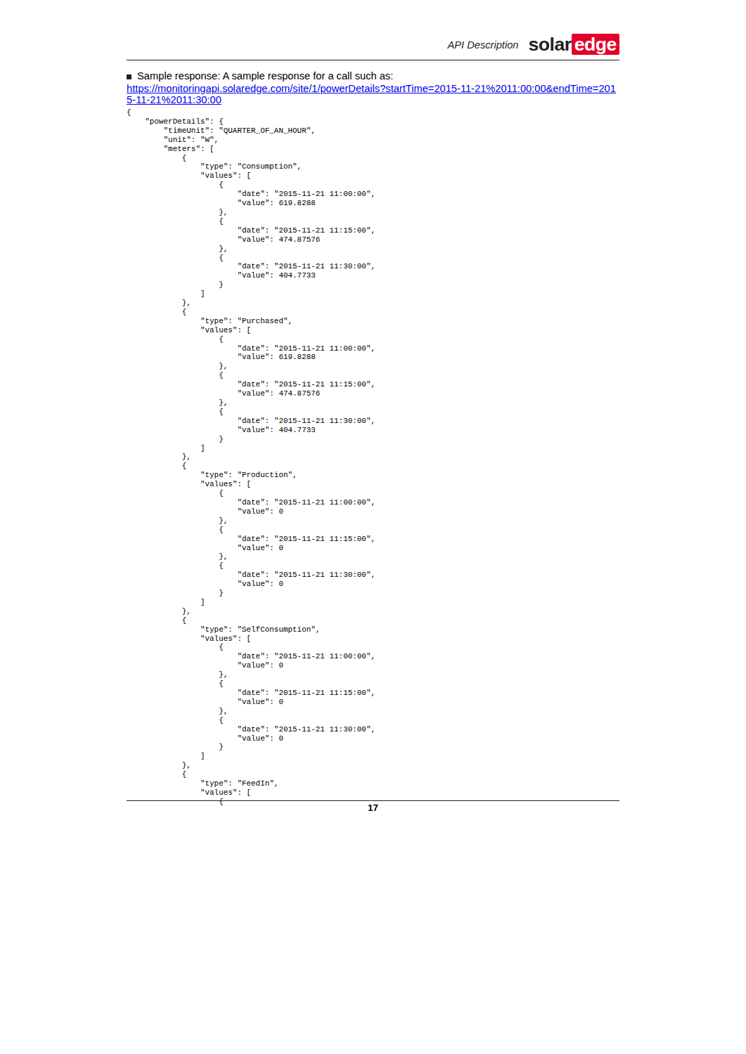API Description solar edge
Sample response: A sample response for a call such as:
https://monitoringapi.solaredge.com/site/1/powerDetails?startTime=2015-11-21%2011:00:00&endTime=2015-11-21%2011:30:00
{
    "powerDetails": {
        "timeUnit": "QUARTER_OF_AN_HOUR",
        "unit": "W",
        "meters": [
            {
                "type": "Consumption",
                "values": [
                    {
                        "date": "2015-11-21 11:00:00",
                        "value": 619.8288
                    },
                    {
                        "date": "2015-11-21 11:15:00",
                        "value": 474.87576
                    },
                    {
                        "date": "2015-11-21 11:30:00",
                        "value": 404.7733
                    }
                ]
            },
            {
                "type": "Purchased",
                "values": [
                    {
                        "date": "2015-11-21 11:00:00",
                        "value": 619.8288
                    },
                    {
                        "date": "2015-11-21 11:15:00",
                        "value": 474.87576
                    },
                    {
                        "date": "2015-11-21 11:30:00",
                        "value": 404.7733
                    }
                ]
            },
            {
                "type": "Production",
                "values": [
                    {
                        "date": "2015-11-21 11:00:00",
                        "value": 0
                    },
                    {
                        "date": "2015-11-21 11:15:00",
                        "value": 0
                    },
                    {
                        "date": "2015-11-21 11:30:00",
                        "value": 0
                    }
                ]
            },
            {
                "type": "SelfConsumption",
                "values": [
                    {
                        "date": "2015-11-21 11:00:00",
                        "value": 0
                    },
                    {
                        "date": "2015-11-21 11:15:00",
                        "value": 0
                    },
                    {
                        "date": "2015-11-21 11:30:00",
                        "value": 0
                    }
                ]
            },
            {
                "type": "FeedIn",
                "values": [
                    {
17